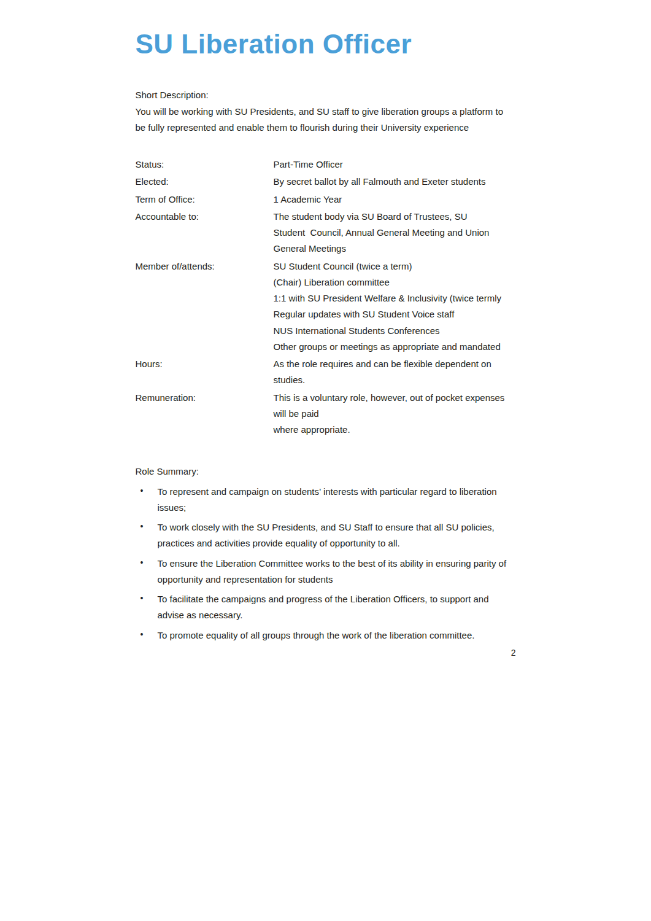SU Liberation Officer
Short Description:
You will be working with SU Presidents, and SU staff to give liberation groups a platform to
be fully represented and enable them to flourish during their University experience
| Status: | Part-Time Officer |
| Elected: | By secret ballot by all Falmouth and Exeter students |
| Term of Office: | 1 Academic Year |
| Accountable to: | The student body via SU Board of Trustees, SU Student Council, Annual General Meeting and Union General Meetings |
| Member of/attends: | SU Student Council (twice a term) (Chair) Liberation committee 1:1 with SU President Welfare & Inclusivity (twice termly Regular updates with SU Student Voice staff NUS International Students Conferences Other groups or meetings as appropriate and mandated |
| Hours: | As the role requires and can be flexible dependent on studies. |
| Remuneration: | This is a voluntary role, however, out of pocket expenses will be paid where appropriate. |
Role Summary:
To represent and campaign on students’ interests with particular regard to liberation issues;
To work closely with the SU Presidents, and SU Staff to ensure that all SU policies, practices and activities provide equality of opportunity to all.
To ensure the Liberation Committee works to the best of its ability in ensuring parity of opportunity and representation for students
To facilitate the campaigns and progress of the Liberation Officers, to support and advise as necessary.
To promote equality of all groups through the work of the liberation committee.
2